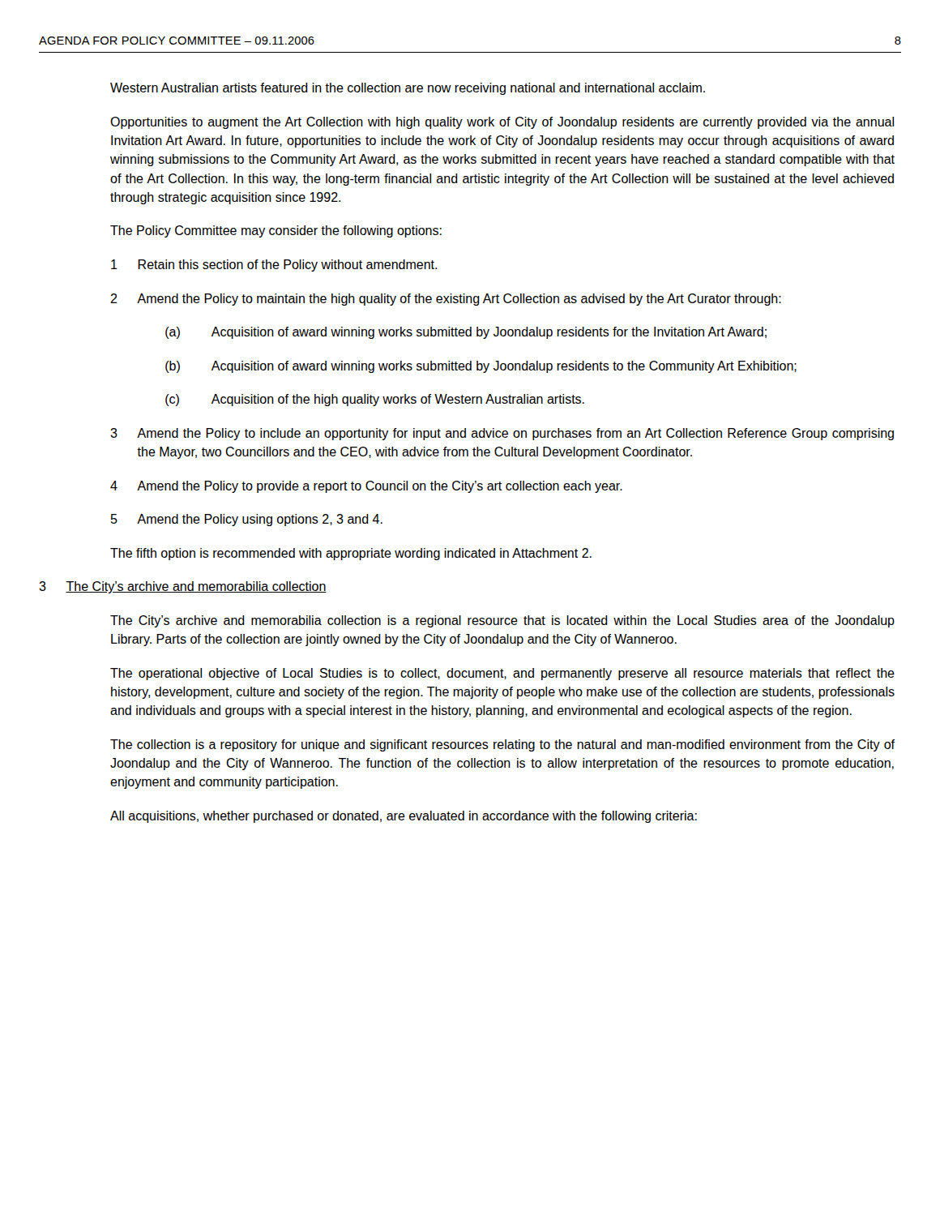Agenda for Policy Committee – 09.11.2006 8
Western Australian artists featured in the collection are now receiving national and international acclaim.
Opportunities to augment the Art Collection with high quality work of City of Joondalup residents are currently provided via the annual Invitation Art Award. In future, opportunities to include the work of City of Joondalup residents may occur through acquisitions of award winning submissions to the Community Art Award, as the works submitted in recent years have reached a standard compatible with that of the Art Collection. In this way, the long-term financial and artistic integrity of the Art Collection will be sustained at the level achieved through strategic acquisition since 1992.
The Policy Committee may consider the following options:
1
Retain this section of the Policy without amendment.
2
Amend the Policy to maintain the high quality of the existing Art Collection as advised by the Art Curator through:
(a)
Acquisition of award winning works submitted by Joondalup residents for the Invitation Art Award;
(b)
Acquisition of award winning works submitted by Joondalup residents to the Community Art Exhibition;
(c)
Acquisition of the high quality works of Western Australian artists.
3
Amend the Policy to include an opportunity for input and advice on purchases from an Art Collection Reference Group comprising the Mayor, two Councillors and the CEO, with advice from the Cultural Development Coordinator.
4
Amend the Policy to provide a report to Council on the City’s art collection each year.
5
Amend the Policy using options 2, 3 and 4.
The fifth option is recommended with appropriate wording indicated in Attachment 2.
3
The City’s archive and memorabilia collection
The City’s archive and memorabilia collection is a regional resource that is located within the Local Studies area of the Joondalup Library. Parts of the collection are jointly owned by the City of Joondalup and the City of Wanneroo.
The operational objective of Local Studies is to collect, document, and permanently preserve all resource materials that reflect the history, development, culture and society of the region. The majority of people who make use of the collection are students, professionals and individuals and groups with a special interest in the history, planning, and environmental and ecological aspects of the region.
The collection is a repository for unique and significant resources relating to the natural and man-modified environment from the City of Joondalup and the City of Wanneroo. The function of the collection is to allow interpretation of the resources to promote education, enjoyment and community participation.
All acquisitions, whether purchased or donated, are evaluated in accordance with the following criteria: